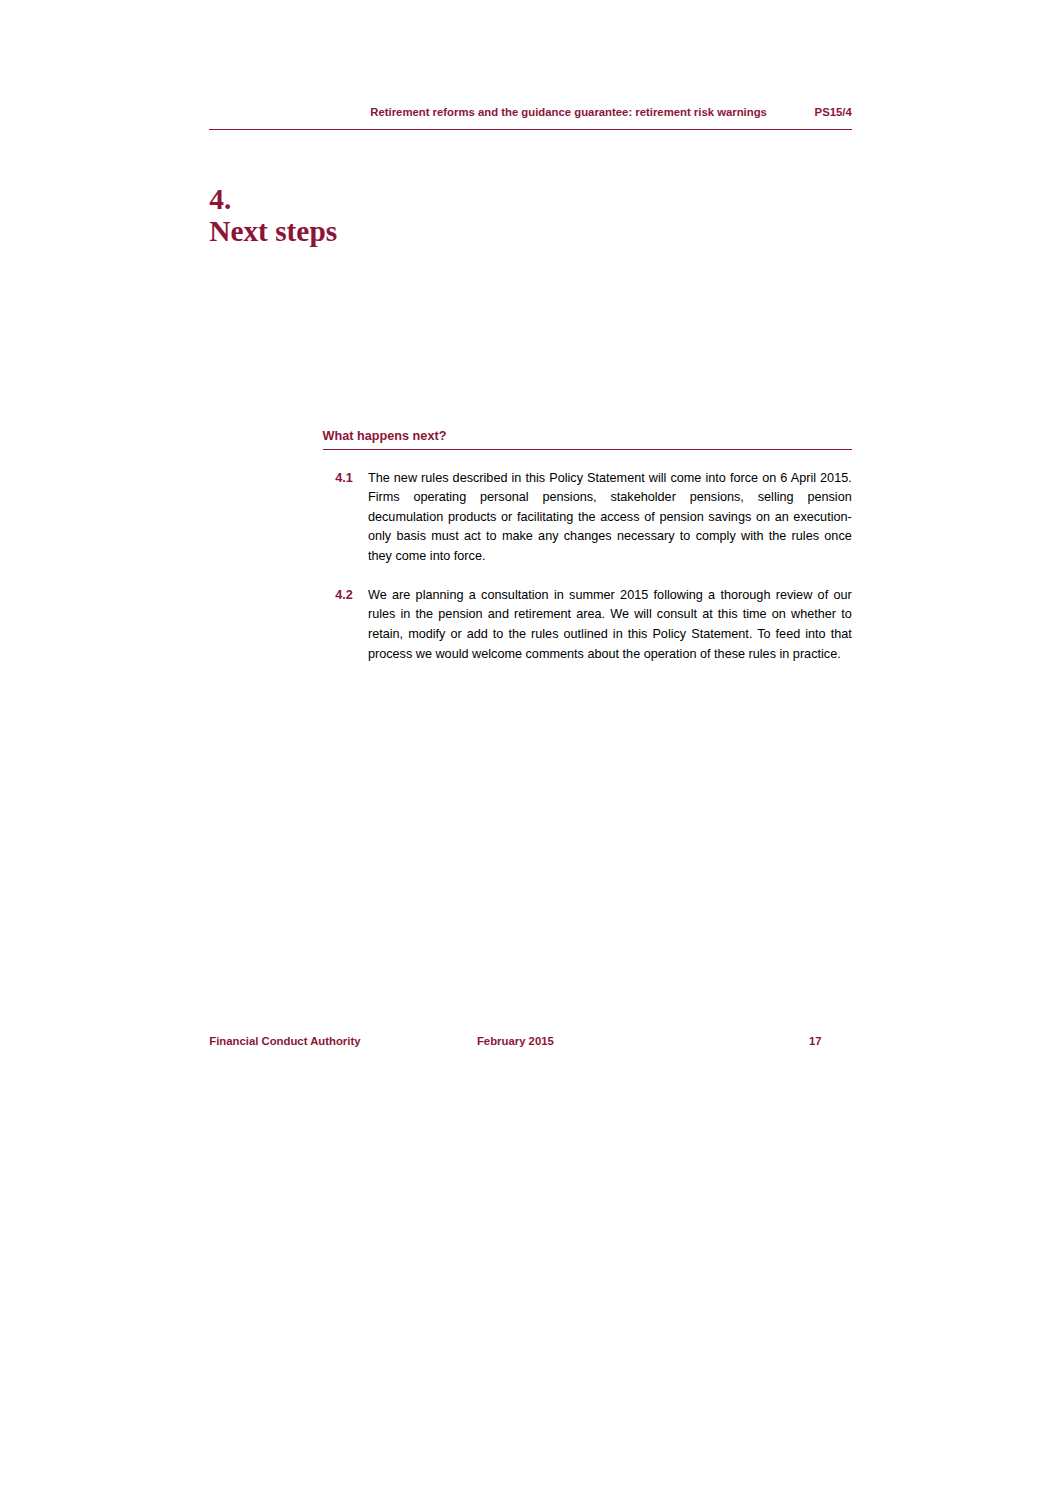Retirement reforms and the guidance guarantee: retirement risk warnings
PS15/4
4.
Next steps
What happens next?
4.1
The new rules described in this Policy Statement will come into force on 6 April 2015. Firms operating personal pensions, stakeholder pensions, selling pension decumulation products or facilitating the access of pension savings on an execution-only basis must act to make any changes necessary to comply with the rules once they come into force.
4.2
We are planning a consultation in summer 2015 following a thorough review of our rules in the pension and retirement area. We will consult at this time on whether to retain, modify or add to the rules outlined in this Policy Statement. To feed into that process we would welcome comments about the operation of these rules in practice.
Financial Conduct Authority
February 2015
17